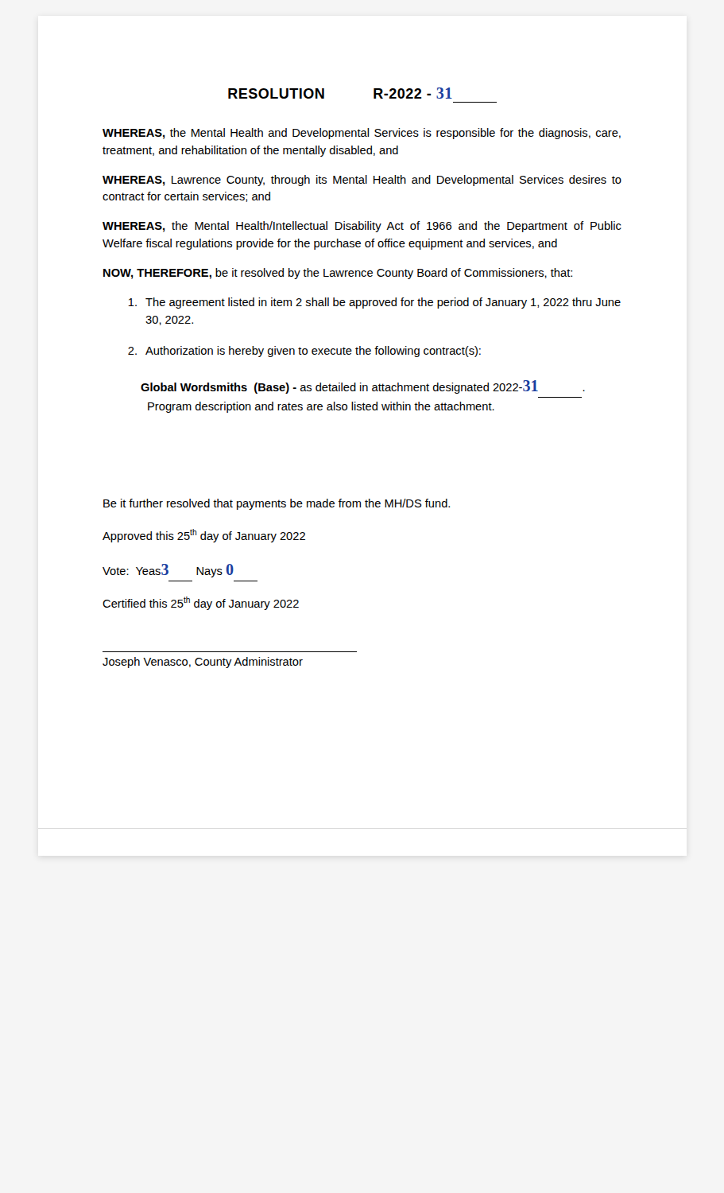RESOLUTIONR-2022 - 31
WHEREAS, the Mental Health and Developmental Services is responsible for the diagnosis, care, treatment, and rehabilitation of the mentally disabled, and
WHEREAS, Lawrence County, through its Mental Health and Developmental Services desires to contract for certain services; and
WHEREAS, the Mental Health/Intellectual Disability Act of 1966 and the Department of Public Welfare fiscal regulations provide for the purchase of office equipment and services, and
NOW, THEREFORE, be it resolved by the Lawrence County Board of Commissioners, that:
The agreement listed in item 2 shall be approved for the period of January 1, 2022 thru June 30, 2022.
Authorization is hereby given to execute the following contract(s):
Global Wordsmiths (Base) - as detailed in attachment designated 2022-31 . Program description and rates are also listed within the attachment.
Be it further resolved that payments be made from the MH/DS fund.
Approved this 25th day of January 2022
Vote: Yeas3 Nays 0
Certified this 25th day of January 2022
Joseph Venasco, County Administrator